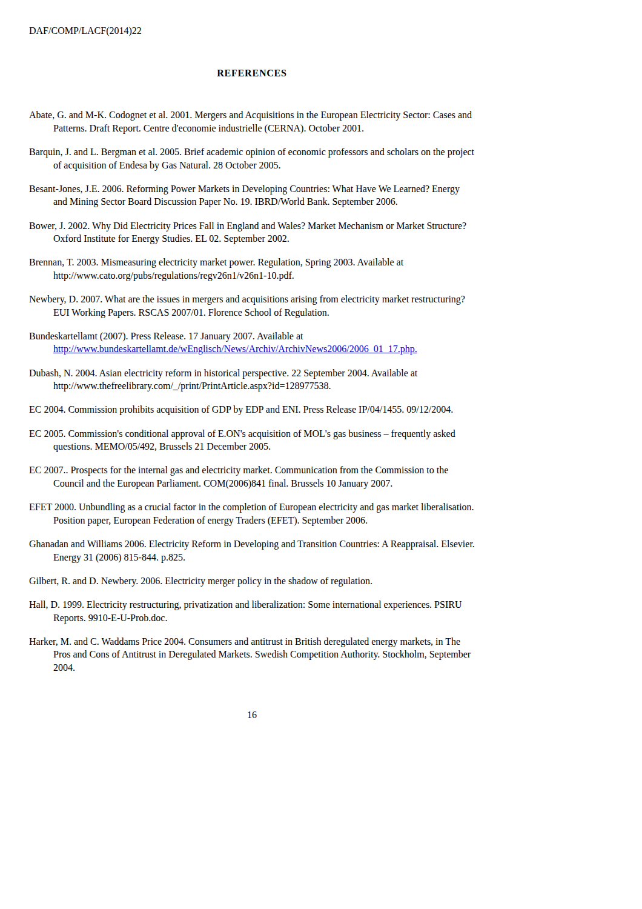DAF/COMP/LACF(2014)22
REFERENCES
Abate, G. and M-K. Codognet et al. 2001. Mergers and Acquisitions in the European Electricity Sector: Cases and Patterns. Draft Report. Centre d'economie industrielle (CERNA). October 2001.
Barquin, J. and L. Bergman et al. 2005. Brief academic opinion of economic professors and scholars on the project of acquisition of Endesa by Gas Natural. 28 October 2005.
Besant-Jones, J.E. 2006. Reforming Power Markets in Developing Countries: What Have We Learned? Energy and Mining Sector Board Discussion Paper No. 19. IBRD/World Bank. September 2006.
Bower, J. 2002. Why Did Electricity Prices Fall in England and Wales? Market Mechanism or Market Structure? Oxford Institute for Energy Studies. EL 02. September 2002.
Brennan, T. 2003. Mismeasuring electricity market power. Regulation, Spring 2003. Available at http://www.cato.org/pubs/regulations/regv26n1/v26n1-10.pdf.
Newbery, D. 2007. What are the issues in mergers and acquisitions arising from electricity market restructuring? EUI Working Papers. RSCAS 2007/01. Florence School of Regulation.
Bundeskartellamt (2007). Press Release. 17 January 2007. Available at http://www.bundeskartellamt.de/wEnglisch/News/Archiv/ArchivNews2006/2006_01_17.php.
Dubash, N. 2004. Asian electricity reform in historical perspective. 22 September 2004. Available at http://www.thefreelibrary.com/_/print/PrintArticle.aspx?id=128977538.
EC 2004. Commission prohibits acquisition of GDP by EDP and ENI. Press Release IP/04/1455. 09/12/2004.
EC 2005. Commission's conditional approval of E.ON's acquisition of MOL's gas business – frequently asked questions. MEMO/05/492, Brussels 21 December 2005.
EC 2007.. Prospects for the internal gas and electricity market. Communication from the Commission to the Council and the European Parliament. COM(2006)841 final. Brussels 10 January 2007.
EFET 2000. Unbundling as a crucial factor in the completion of European electricity and gas market liberalisation. Position paper, European Federation of energy Traders (EFET). September 2006.
Ghanadan and Williams 2006. Electricity Reform in Developing and Transition Countries: A Reappraisal. Elsevier. Energy 31 (2006) 815-844. p.825.
Gilbert, R. and D. Newbery. 2006. Electricity merger policy in the shadow of regulation.
Hall, D. 1999. Electricity restructuring, privatization and liberalization: Some international experiences. PSIRU Reports. 9910-E-U-Prob.doc.
Harker, M. and C. Waddams Price 2004. Consumers and antitrust in British deregulated energy markets, in The Pros and Cons of Antitrust in Deregulated Markets. Swedish Competition Authority. Stockholm, September 2004.
16